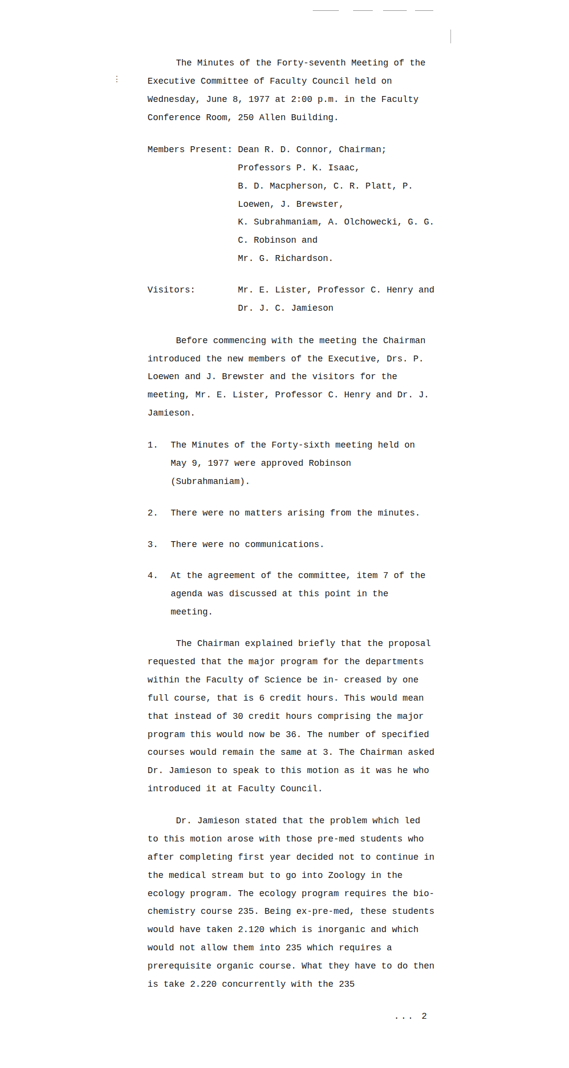⋮
The Minutes of the Forty-seventh Meeting of the Executive Committee of Faculty Council held on Wednesday, June 8, 1977 at 2:00 p.m. in the Faculty Conference Room, 250 Allen Building.
Members Present:
Dean R. D. Connor, Chairman; Professors P. K. Isaac,
B. D. Macpherson, C. R. Platt, P. Loewen, J. Brewster,
K. Subrahmaniam, A. Olchowecki, G. G. C. Robinson and
Mr. G. Richardson.
Visitors:
Mr. E. Lister, Professor C. Henry and Dr. J. C. Jamieson
Before commencing with the meeting the Chairman introduced the new members of the Executive, Drs. P. Loewen and J. Brewster and the visitors for the meeting, Mr. E. Lister, Professor C. Henry and Dr. J. Jamieson.
1.
The Minutes of the Forty-sixth meeting held on May 9, 1977 were approved Robinson (Subrahmaniam).
2.
There were no matters arising from the minutes.
3.
There were no communications.
4.
At the agreement of the committee, item 7 of the agenda was discussed at this point in the meeting.
The Chairman explained briefly that the proposal requested that the major program for the departments within the Faculty of Science be in- creased by one full course, that is 6 credit hours. This would mean that instead of 30 credit hours comprising the major program this would now be 36. The number of specified courses would remain the same at 3. The Chairman asked Dr. Jamieson to speak to this motion as it was he who introduced it at Faculty Council.
Dr. Jamieson stated that the problem which led to this motion arose with those pre-med students who after completing first year decided not to continue in the medical stream but to go into Zoology in the ecology program. The ecology program requires the bio-chemistry course 235. Being ex-pre-med, these students would have taken 2.120 which is inorganic and which would not allow them into 235 which requires a prerequisite organic course. What they have to do then is take 2.220 concurrently with the 235
... 2